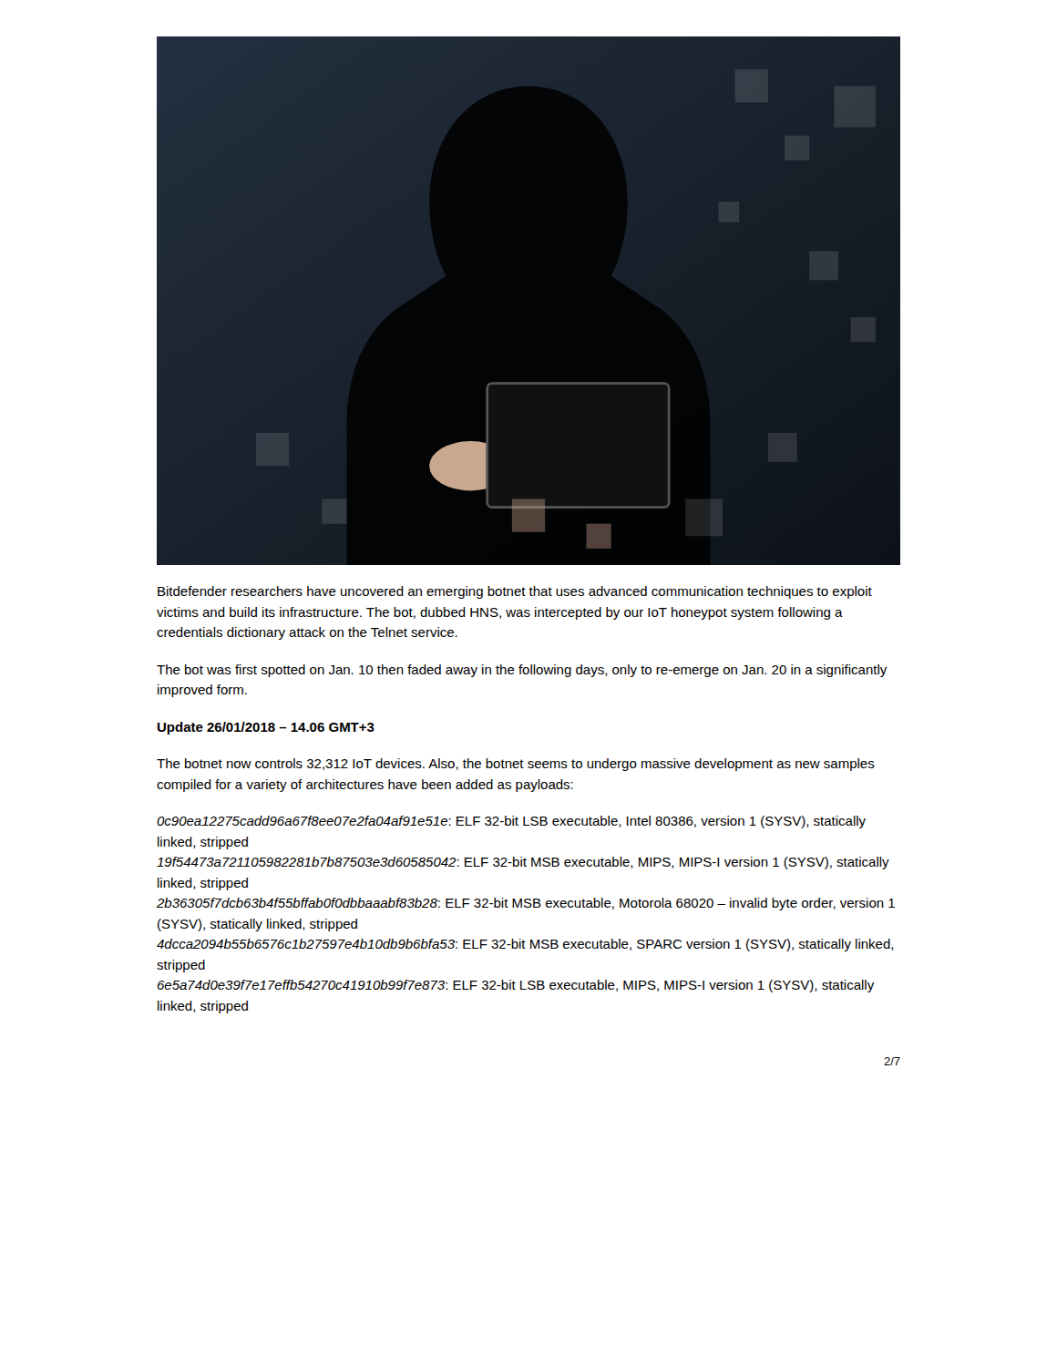Bitdefender researchers have uncovered an emerging botnet that uses advanced communication techniques to exploit victims and build its infrastructure. The bot, dubbed HNS, was intercepted by our IoT honeypot system following a credentials dictionary attack on the Telnet service.
The bot was first spotted on Jan. 10 then faded away in the following days, only to re-emerge on Jan. 20 in a significantly improved form.
Update 26/01/2018 – 14.06 GMT+3
The botnet now controls 32,312 IoT devices. Also, the botnet seems to undergo massive development as new samples compiled for a variety of architectures have been added as payloads:
0c90ea12275cadd96a67f8ee07e2fa04af91e51e: ELF 32-bit LSB executable, Intel 80386, version 1 (SYSV), statically linked, stripped
19f54473a721105982281b7b87503e3d60585042: ELF 32-bit MSB executable, MIPS, MIPS-I version 1 (SYSV), statically linked, stripped
2b36305f7dcb63b4f55bffab0f0dbbaaabf83b28: ELF 32-bit MSB executable, Motorola 68020 – invalid byte order, version 1 (SYSV), statically linked, stripped
4dcca2094b55b6576c1b27597e4b10db9b6bfa53: ELF 32-bit MSB executable, SPARC version 1 (SYSV), statically linked, stripped
6e5a74d0e39f7e17effb54270c41910b99f7e873: ELF 32-bit LSB executable, MIPS, MIPS-I version 1 (SYSV), statically linked, stripped
2/7